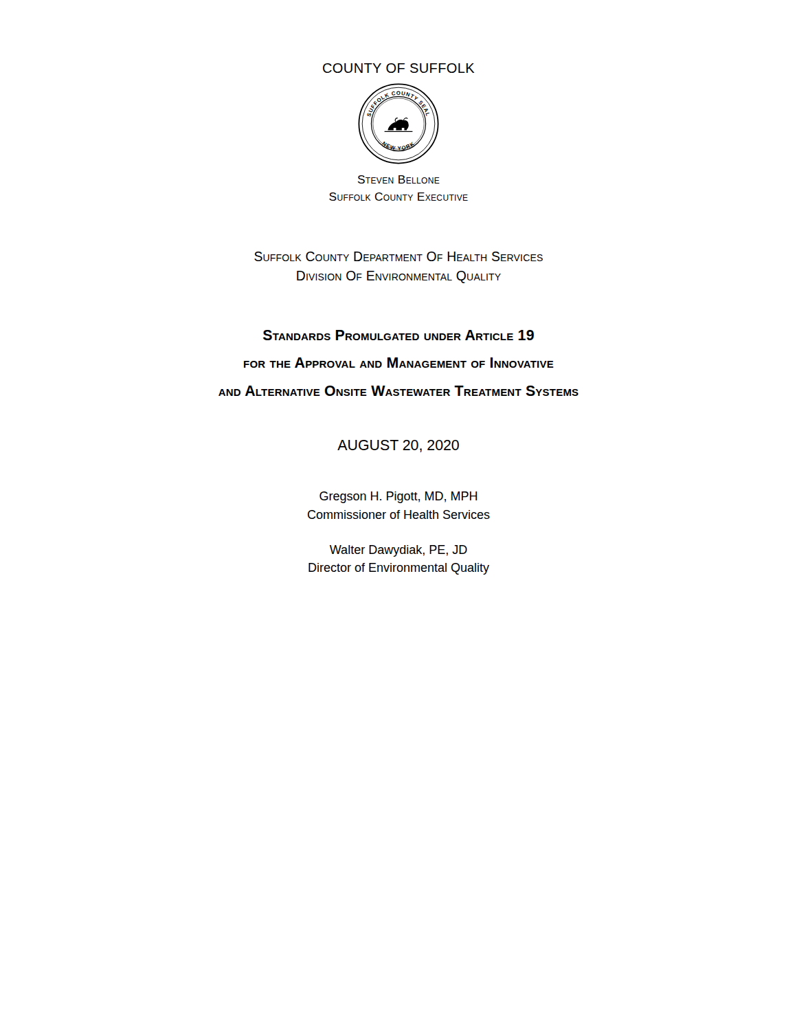COUNTY OF SUFFOLK
SUFFOLK COUNTY SEAL NEW YORK
Steven Bellone
Suffolk County Executive
Suffolk County Department Of Health Services
Division Of Environmental Quality
Standards Promulgated under Article 19 for the Approval and Management of Innovative and Alternative Onsite Wastewater Treatment Systems
AUGUST 20, 2020
Gregson H. Pigott, MD, MPH
Commissioner of Health Services
Walter Dawydiak, PE, JD
Director of Environmental Quality